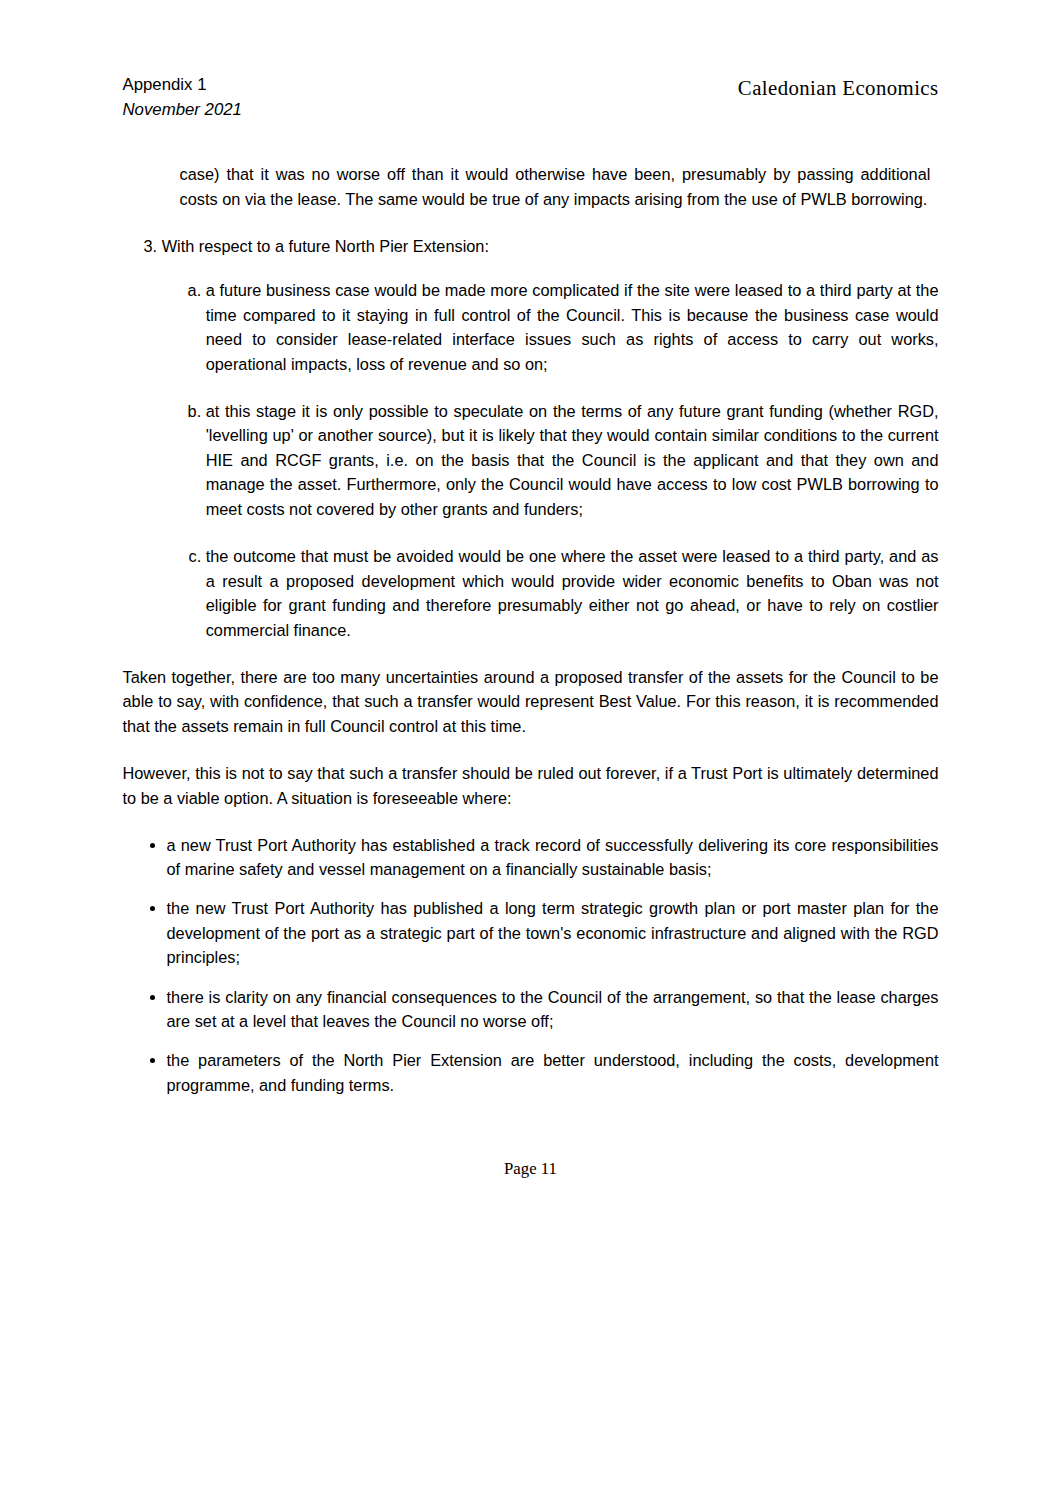Appendix 1
November 2021
Caledonian Economics
case) that it was no worse off than it would otherwise have been, presumably by passing additional costs on via the lease. The same would be true of any impacts arising from the use of PWLB borrowing.
With respect to a future North Pier Extension:
a future business case would be made more complicated if the site were leased to a third party at the time compared to it staying in full control of the Council. This is because the business case would need to consider lease-related interface issues such as rights of access to carry out works, operational impacts, loss of revenue and so on;
at this stage it is only possible to speculate on the terms of any future grant funding (whether RGD, 'levelling up' or another source), but it is likely that they would contain similar conditions to the current HIE and RCGF grants, i.e. on the basis that the Council is the applicant and that they own and manage the asset. Furthermore, only the Council would have access to low cost PWLB borrowing to meet costs not covered by other grants and funders;
the outcome that must be avoided would be one where the asset were leased to a third party, and as a result a proposed development which would provide wider economic benefits to Oban was not eligible for grant funding and therefore presumably either not go ahead, or have to rely on costlier commercial finance.
Taken together, there are too many uncertainties around a proposed transfer of the assets for the Council to be able to say, with confidence, that such a transfer would represent Best Value. For this reason, it is recommended that the assets remain in full Council control at this time.
However, this is not to say that such a transfer should be ruled out forever, if a Trust Port is ultimately determined to be a viable option. A situation is foreseeable where:
a new Trust Port Authority has established a track record of successfully delivering its core responsibilities of marine safety and vessel management on a financially sustainable basis;
the new Trust Port Authority has published a long term strategic growth plan or port master plan for the development of the port as a strategic part of the town's economic infrastructure and aligned with the RGD principles;
there is clarity on any financial consequences to the Council of the arrangement, so that the lease charges are set at a level that leaves the Council no worse off;
the parameters of the North Pier Extension are better understood, including the costs, development programme, and funding terms.
Page 11